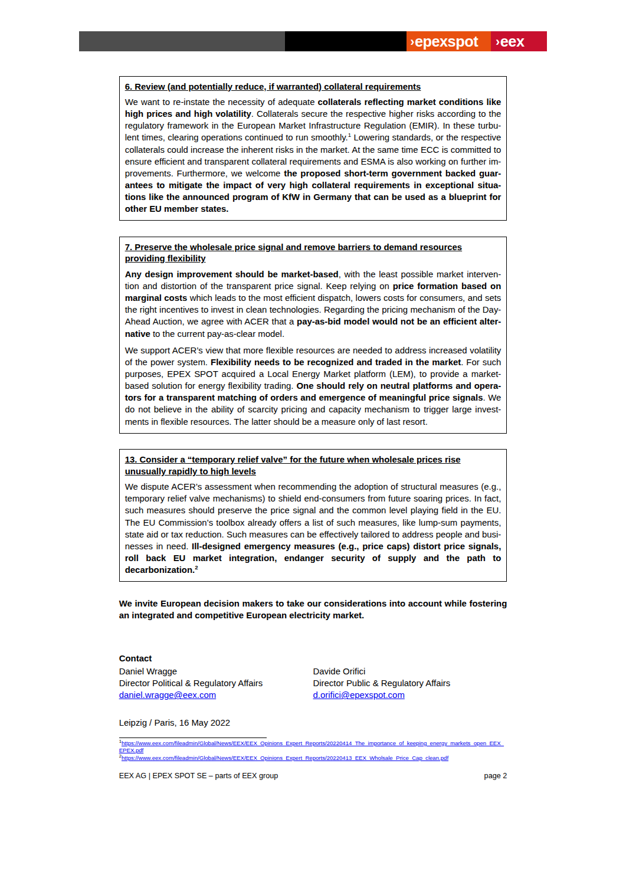›epexspot
›eex
6. Review (and potentially reduce, if warranted) collateral requirements
We want to re-instate the necessity of adequate collaterals reflecting market conditions like high prices and high volatility. Collaterals secure the respective higher risks according to the regulatory framework in the European Market Infrastructure Regulation (EMIR). In these turbulent times, clearing operations continued to run smoothly.1 Lowering standards, or the respective collaterals could increase the inherent risks in the market. At the same time ECC is committed to ensure efficient and transparent collateral requirements and ESMA is also working on further improvements. Furthermore, we welcome the proposed short-term government backed guarantees to mitigate the impact of very high collateral requirements in exceptional situations like the announced program of KfW in Germany that can be used as a blueprint for other EU member states.
7. Preserve the wholesale price signal and remove barriers to demand resources providing flexibility
Any design improvement should be market-based, with the least possible market intervention and distortion of the transparent price signal. Keep relying on price formation based on marginal costs which leads to the most efficient dispatch, lowers costs for consumers, and sets the right incentives to invest in clean technologies. Regarding the pricing mechanism of the Day-Ahead Auction, we agree with ACER that a pay-as-bid model would not be an efficient alternative to the current pay-as-clear model.
We support ACER’s view that more flexible resources are needed to address increased volatility of the power system. Flexibility needs to be recognized and traded in the market. For such purposes, EPEX SPOT acquired a Local Energy Market platform (LEM), to provide a market-based solution for energy flexibility trading. One should rely on neutral platforms and operators for a transparent matching of orders and emergence of meaningful price signals. We do not believe in the ability of scarcity pricing and capacity mechanism to trigger large investments in flexible resources. The latter should be a measure only of last resort.
13. Consider a “temporary relief valve” for the future when wholesale prices rise unusually rapidly to high levels
We dispute ACER’s assessment when recommending the adoption of structural measures (e.g., temporary relief valve mechanisms) to shield end-consumers from future soaring prices. In fact, such measures should preserve the price signal and the common level playing field in the EU. The EU Commission’s toolbox already offers a list of such measures, like lump-sum payments, state aid or tax reduction. Such measures can be effectively tailored to address people and businesses in need. Ill-designed emergency measures (e.g., price caps) distort price signals, roll back EU market integration, endanger security of supply and the path to decarbonization.2
We invite European decision makers to take our considerations into account while fostering an integrated and competitive European electricity market.
Contact
| Daniel Wragge | Davide Orifici |
| Director Political & Regulatory Affairs | Director Public & Regulatory Affairs |
| daniel.wragge@eex.com | d.orifici@epexspot.com |
Leipzig / Paris, 16 May 2022
1https://www.eex.com/fileadmin/Global/News/EEX/EEX_Opinions_Expert_Reports/20220414_The_importance_of_keeping_energy_markets_open_EEX_EPEX.pdf
2https://www.eex.com/fileadmin/Global/News/EEX/EEX_Opinions_Expert_Reports/20220413_EEX_Wholsale_Price_Cap_clean.pdf
EEX AG | EPEX SPOT SE – parts of EEX group
page 2